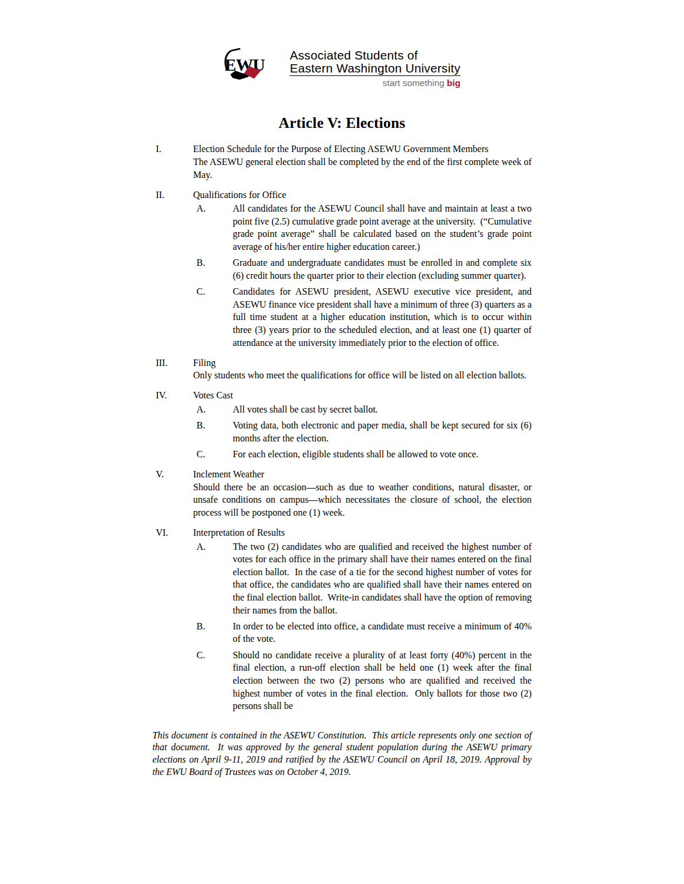EWU
Associated Students of
Eastern Washington University
start something big
Article V: Elections
I. Election Schedule for the Purpose of Electing ASEWU Government Members The ASEWU general election shall be completed by the end of the first complete week of May.
II. Qualifications for Office
A. All candidates for the ASEWU Council shall have and maintain at least a two point five (2.5) cumulative grade point average at the university. (“Cumulative grade point average” shall be calculated based on the student’s grade point average of his/her entire higher education career.)
B. Graduate and undergraduate candidates must be enrolled in and complete six (6) credit hours the quarter prior to their election (excluding summer quarter).
C. Candidates for ASEWU president, ASEWU executive vice president, and ASEWU finance vice president shall have a minimum of three (3) quarters as a full time student at a higher education institution, which is to occur within three (3) years prior to the scheduled election, and at least one (1) quarter of attendance at the university immediately prior to the election of office.
III. Filing Only students who meet the qualifications for office will be listed on all election ballots.
IV. Votes Cast
A. All votes shall be cast by secret ballot.
B. Voting data, both electronic and paper media, shall be kept secured for six (6) months after the election.
C. For each election, eligible students shall be allowed to vote once.
V. Inclement Weather Should there be an occasion—such as due to weather conditions, natural disaster, or unsafe conditions on campus—which necessitates the closure of school, the election process will be postponed one (1) week.
VI. Interpretation of Results
A. The two (2) candidates who are qualified and received the highest number of votes for each office in the primary shall have their names entered on the final election ballot. In the case of a tie for the second highest number of votes for that office, the candidates who are qualified shall have their names entered on the final election ballot. Write-in candidates shall have the option of removing their names from the ballot.
B. In order to be elected into office, a candidate must receive a minimum of 40% of the vote.
C. Should no candidate receive a plurality of at least forty (40%) percent in the final election, a run-off election shall be held one (1) week after the final election between the two (2) persons who are qualified and received the highest number of votes in the final election. Only ballots for those two (2) persons shall be
This document is contained in the ASEWU Constitution. This article represents only one section of that document. It was approved by the general student population during the ASEWU primary elections on April 9-11, 2019 and ratified by the ASEWU Council on April 18, 2019. Approval by the EWU Board of Trustees was on October 4, 2019.